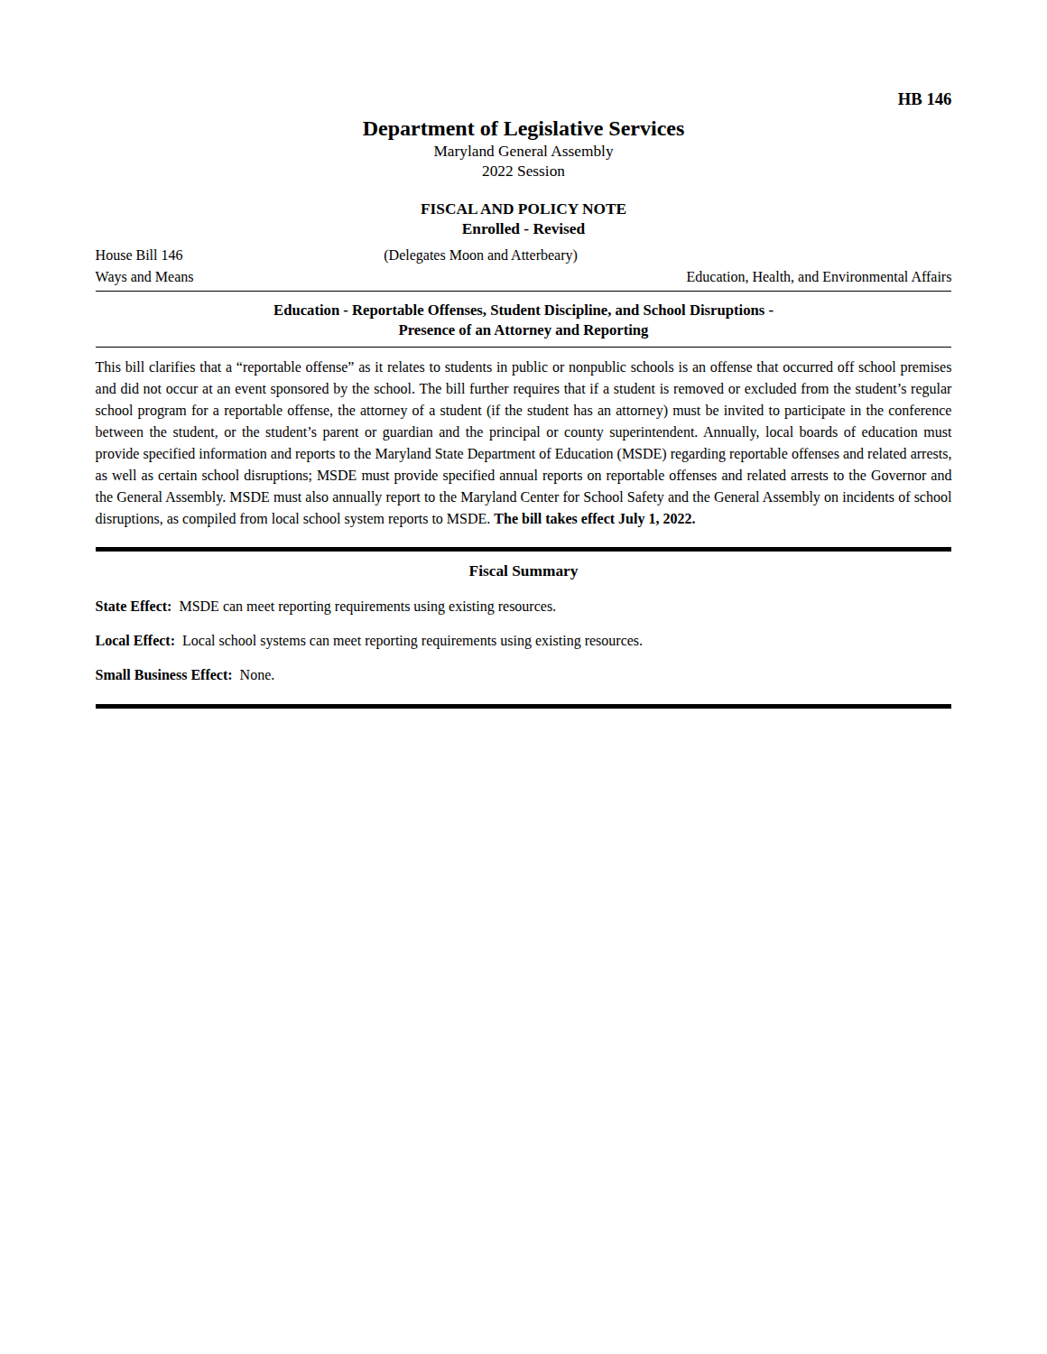HB 146
Department of Legislative Services
Maryland General Assembly
2022 Session
FISCAL AND POLICY NOTE
Enrolled - Revised
| House Bill 146 | (Delegates Moon and Atterbeary) | |
| Ways and Means | | Education, Health, and Environmental Affairs |
Education - Reportable Offenses, Student Discipline, and School Disruptions -
Presence of an Attorney and Reporting
This bill clarifies that a “reportable offense” as it relates to students in public or nonpublic schools is an offense that occurred off school premises and did not occur at an event sponsored by the school. The bill further requires that if a student is removed or excluded from the student’s regular school program for a reportable offense, the attorney of a student (if the student has an attorney) must be invited to participate in the conference between the student, or the student’s parent or guardian and the principal or county superintendent. Annually, local boards of education must provide specified information and reports to the Maryland State Department of Education (MSDE) regarding reportable offenses and related arrests, as well as certain school disruptions; MSDE must provide specified annual reports on reportable offenses and related arrests to the Governor and the General Assembly. MSDE must also annually report to the Maryland Center for School Safety and the General Assembly on incidents of school disruptions, as compiled from local school system reports to MSDE. The bill takes effect July 1, 2022.
Fiscal Summary
State Effect: MSDE can meet reporting requirements using existing resources.
Local Effect: Local school systems can meet reporting requirements using existing resources.
Small Business Effect: None.